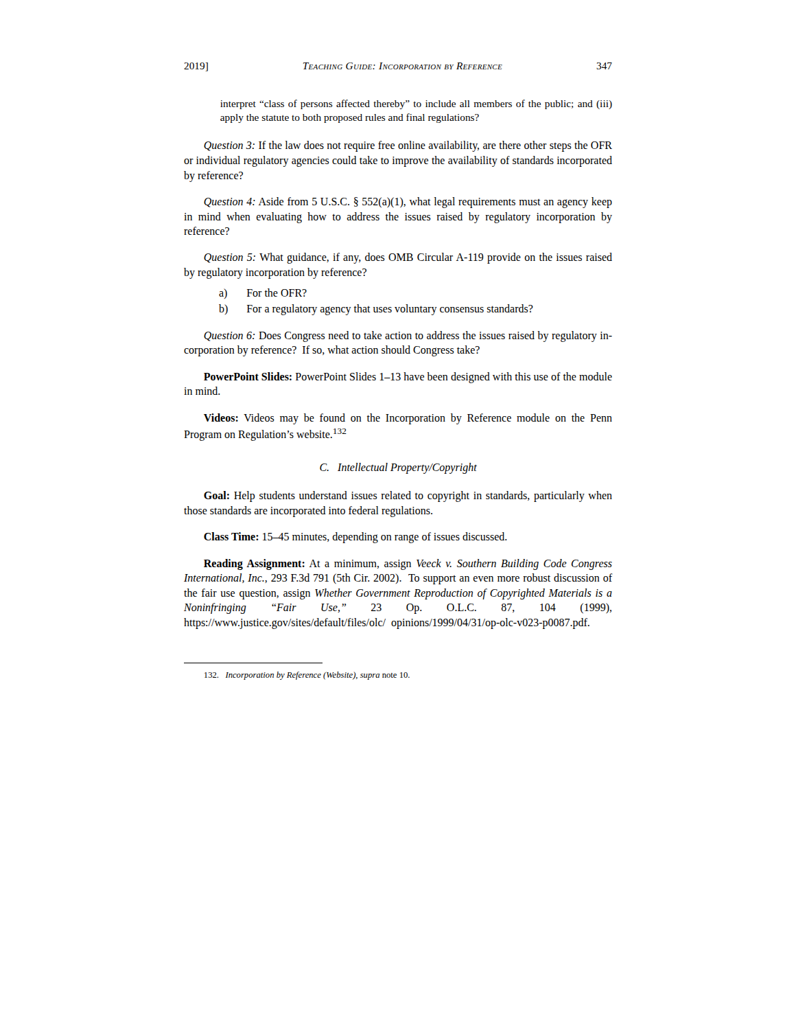2019] Teaching Guide: Incorporation by Reference 347
interpret “class of persons affected thereby” to include all members of the public; and (iii) apply the statute to both proposed rules and final regulations?
Question 3: If the law does not require free online availability, are there other steps the OFR or individual regulatory agencies could take to improve the availability of standards incorporated by reference?
Question 4: Aside from 5 U.S.C. § 552(a)(1), what legal requirements must an agency keep in mind when evaluating how to address the issues raised by regulatory incorporation by reference?
Question 5: What guidance, if any, does OMB Circular A-119 provide on the issues raised by regulatory incorporation by reference?
a) For the OFR?
b) For a regulatory agency that uses voluntary consensus standards?
Question 6: Does Congress need to take action to address the issues raised by regulatory incorporation by reference? If so, what action should Congress take?
PowerPoint Slides: PowerPoint Slides 1–13 have been designed with this use of the module in mind.
Videos: Videos may be found on the Incorporation by Reference module on the Penn Program on Regulation’s website.132
C. Intellectual Property/Copyright
Goal: Help students understand issues related to copyright in standards, particularly when those standards are incorporated into federal regulations.
Class Time: 15–45 minutes, depending on range of issues discussed.
Reading Assignment: At a minimum, assign Veeck v. Southern Building Code Congress International, Inc., 293 F.3d 791 (5th Cir. 2002). To support an even more robust discussion of the fair use question, assign Whether Government Reproduction of Copyrighted Materials is a Noninfringing “Fair Use,” 23 Op. O.L.C. 87, 104 (1999), https://www.justice.gov/sites/default/files/olc/ opinions/1999/04/31/op-olc-v023-p0087.pdf.
132. Incorporation by Reference (Website), supra note 10.